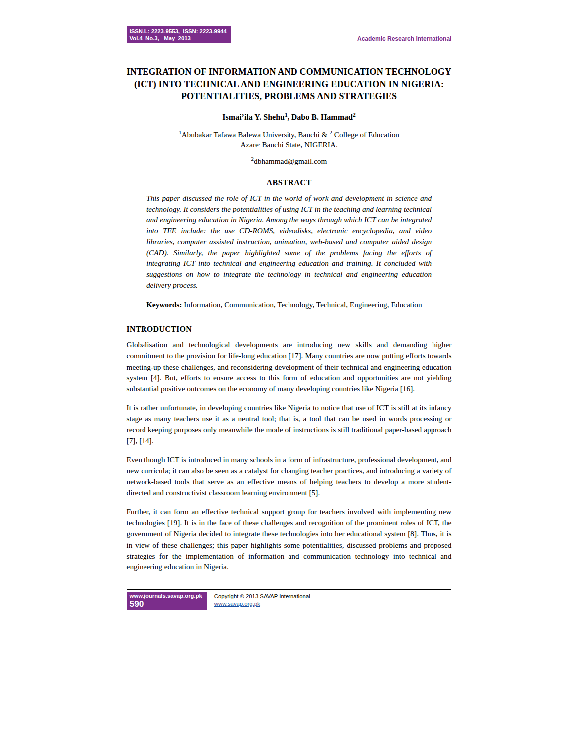ISSN-L: 2223-9553, ISSN: 2223-9944
Vol.4 No.3, May 2013
Academic Research International
Integration of Information and Communication Technology (ICT) into Technical and Engineering Education in Nigeria: Potentialities, Problems and Strategies
Ismai’ila Y. Shehu1, Dabo B. Hammad2
1Abubakar Tafawa Balewa University, Bauchi & 2 College of Education
Azare, Bauchi State, NIGERIA.
2dbhammad@gmail.com
ABSTRACT
This paper discussed the role of ICT in the world of work and development in science and technology. It considers the potentialities of using ICT in the teaching and learning technical and engineering education in Nigeria. Among the ways through which ICT can be integrated into TEE include: the use CD-ROMS, videodisks, electronic encyclopedia, and video libraries, computer assisted instruction, animation, web-based and computer aided design (CAD). Similarly, the paper highlighted some of the problems facing the efforts of integrating ICT into technical and engineering education and training. It concluded with suggestions on how to integrate the technology in technical and engineering education delivery process.
Keywords: Information, Communication, Technology, Technical, Engineering, Education
INTRODUCTION
Globalisation and technological developments are introducing new skills and demanding higher commitment to the provision for life-long education [17]. Many countries are now putting efforts towards meeting-up these challenges, and reconsidering development of their technical and engineering education system [4]. But, efforts to ensure access to this form of education and opportunities are not yielding substantial positive outcomes on the economy of many developing countries like Nigeria [16].
It is rather unfortunate, in developing countries like Nigeria to notice that use of ICT is still at its infancy stage as many teachers use it as a neutral tool; that is, a tool that can be used in words processing or record keeping purposes only meanwhile the mode of instructions is still traditional paper-based approach [7], [14].
Even though ICT is introduced in many schools in a form of infrastructure, professional development, and new curricula; it can also be seen as a catalyst for changing teacher practices, and introducing a variety of network-based tools that serve as an effective means of helping teachers to develop a more student-directed and constructivist classroom learning environment [5].
Further, it can form an effective technical support group for teachers involved with implementing new technologies [19]. It is in the face of these challenges and recognition of the prominent roles of ICT, the government of Nigeria decided to integrate these technologies into her educational system [8]. Thus, it is in view of these challenges; this paper highlights some potentialities, discussed problems and proposed strategies for the implementation of information and communication technology into technical and engineering education in Nigeria.
www.journals.savap.org.pk 590
Copyright © 2013 SAVAP International
www.savap.org.pk